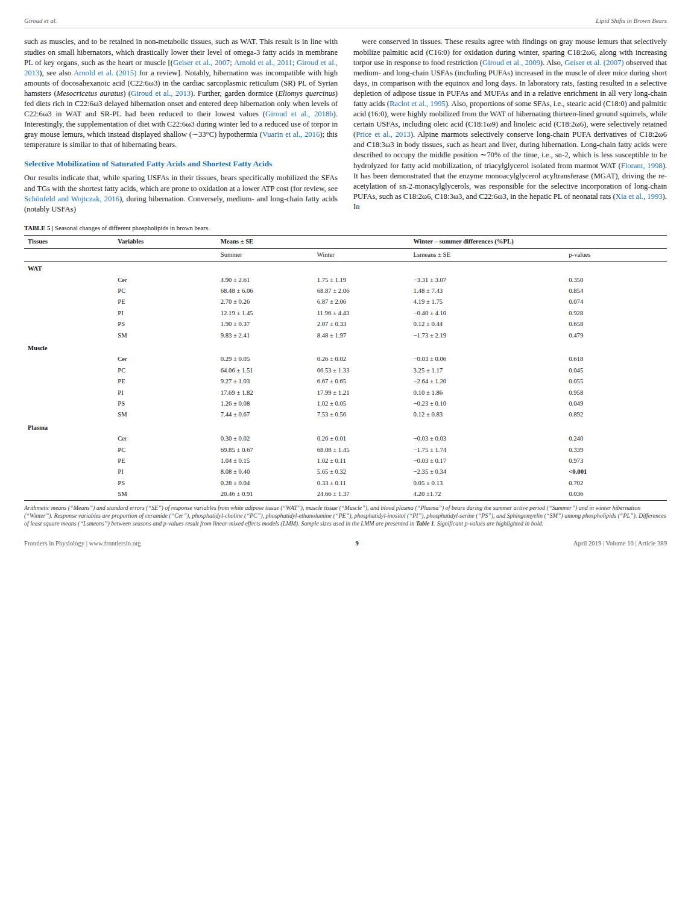Giroud et al.
Lipid Shifts in Brown Bears
such as muscles, and to be retained in non-metabolic tissues, such as WAT. This result is in line with studies on small hibernators, which drastically lower their level of omega-3 fatty acids in membrane PL of key organs, such as the heart or muscle [(Geiser et al., 2007; Arnold et al., 2011; Giroud et al., 2013), see also Arnold et al. (2015) for a review]. Notably, hibernation was incompatible with high amounts of docosahexanoic acid (C22:6ω3) in the cardiac sarcoplasmic reticulum (SR) PL of Syrian hamsters (Mesocricetus auratus) (Giroud et al., 2013). Further, garden dormice (Eliomys quercinus) fed diets rich in C22:6ω3 delayed hibernation onset and entered deep hibernation only when levels of C22:6ω3 in WAT and SR-PL had been reduced to their lowest values (Giroud et al., 2018b). Interestingly, the supplementation of diet with C22:6ω3 during winter led to a reduced use of torpor in gray mouse lemurs, which instead displayed shallow (∼33°C) hypothermia (Vuarin et al., 2016); this temperature is similar to that of hibernating bears.
Selective Mobilization of Saturated Fatty Acids and Shortest Fatty Acids
Our results indicate that, while sparing USFAs in their tissues, bears specifically mobilized the SFAs and TGs with the shortest fatty acids, which are prone to oxidation at a lower ATP cost (for review, see Schönfeld and Wojtczak, 2016), during hibernation. Conversely, medium- and long-chain fatty acids (notably USFAs)
were conserved in tissues. These results agree with findings on gray mouse lemurs that selectively mobilize palmitic acid (C16:0) for oxidation during winter, sparing C18:2ω6, along with increasing torpor use in response to food restriction (Giroud et al., 2009). Also, Geiser et al. (2007) observed that medium- and long-chain USFAs (including PUFAs) increased in the muscle of deer mice during short days, in comparison with the equinox and long days. In laboratory rats, fasting resulted in a selective depletion of adipose tissue in PUFAs and MUFAs and in a relative enrichment in all very long-chain fatty acids (Raclot et al., 1995). Also, proportions of some SFAs, i.e., stearic acid (C18:0) and palmitic acid (16:0), were highly mobilized from the WAT of hibernating thirteen-lined ground squirrels, while certain USFAs, including oleic acid (C18:1ω9) and linoleic acid (C18:2ω6), were selectively retained (Price et al., 2013). Alpine marmots selectively conserve long-chain PUFA derivatives of C18:2ω6 and C18:3ω3 in body tissues, such as heart and liver, during hibernation. Long-chain fatty acids were described to occupy the middle position ∼70% of the time, i.e., sn-2, which is less susceptible to be hydrolyzed for fatty acid mobilization, of triacylglycerol isolated from marmot WAT (Florant, 1998). It has been demonstrated that the enzyme monoacylglycerol acyltransferase (MGAT), driving the re-acetylation of sn-2-monacylglycerols, was responsible for the selective incorporation of long-chain PUFAs, such as C18:2ω6, C18:3ω3, and C22:6ω3, in the hepatic PL of neonatal rats (Xia et al., 1993). In
TABLE 5 | Seasonal changes of different phospholipids in brown bears.
| Tissues | Variables | Means ± SE | Winter – summer differences (%PL) |
| --- | --- | --- | --- |
| | | Summer | Winter | Lsmeans ± SE | p-values |
| WAT |
| | Cer | 4.90 ± 2.61 | 1.75 ± 1.19 | −3.31 ± 3.07 | 0.350 |
| | PC | 68.48 ± 6.06 | 68.87 ± 2.06 | 1.48 ± 7.43 | 0.854 |
| | PE | 2.70 ± 0.26 | 6.87 ± 2.06 | 4.19 ± 1.75 | 0.074 |
| | PI | 12.19 ± 1.45 | 11.96 ± 4.43 | −0.40 ± 4.10 | 0.928 |
| | PS | 1.90 ± 0.37 | 2.07 ± 0.33 | 0.12 ± 0.44 | 0.658 |
| | SM | 9.83 ± 2.41 | 8.48 ± 1.97 | −1.73 ± 2.19 | 0.479 |
| Muscle |
| | Cer | 0.29 ± 0.05 | 0.26 ± 0.02 | −0.03 ± 0.06 | 0.618 |
| | PC | 64.06 ± 1.51 | 66.53 ± 1.33 | 3.25 ± 1.17 | 0.045 |
| | PE | 9.27 ± 1.03 | 6.67 ± 0.65 | −2.64 ± 1.20 | 0.055 |
| | PI | 17.69 ± 1.82 | 17.99 ± 1.21 | 0.10 ± 1.86 | 0.958 |
| | PS | 1.26 ± 0.08 | 1.02 ± 0.05 | −0.23 ± 0.10 | 0.049 |
| | SM | 7.44 ± 0.67 | 7.53 ± 0.56 | 0.12 ± 0.83 | 0.892 |
| Plasma |
| | Cer | 0.30 ± 0.02 | 0.26 ± 0.01 | −0.03 ± 0.03 | 0.240 |
| | PC | 69.85 ± 0.67 | 68.08 ± 1.45 | −1.75 ± 1.74 | 0.339 |
| | PE | 1.04 ± 0.15 | 1.02 ± 0.11 | −0.03 ± 0.17 | 0.973 |
| | PI | 8.08 ± 0.40 | 5.65 ± 0.32 | −2.35 ± 0.34 | <0.001 |
| | PS | 0.28 ± 0.04 | 0.33 ± 0.11 | 0.05 ± 0.13 | 0.702 |
| | SM | 20.46 ± 0.91 | 24.66 ± 1.37 | 4.20 ±1.72 | 0.036 |
Arithmetic means (“Means”) and standard errors (“SE”) of response variables from white adipose tissue (“WAT”), muscle tissue (“Muscle”), and blood plasma (“Plasma”) of bears during the summer active period (“Summer”) and in winter hibernation (“Winter”). Response variables are proportion of ceramide (“Cer”), phosphatidyl-choline (“PC”), phosphatidyl-ethanolamine (“PE”), phosphatidyl-inositol (“PI”), phosphatidyl-serine (“PS”), and Sphingomyelin (“SM”) among phospholipids (“PL”). Differences of least square means (“Lsmeans”) between seasons and p-values result from linear-mixed effects models (LMM). Sample sizes used in the LMM are presented in Table 1. Significant p-values are highlighted in bold.
Frontiers in Physiology | www.frontiersin.org
9
April 2019 | Volume 10 | Article 389